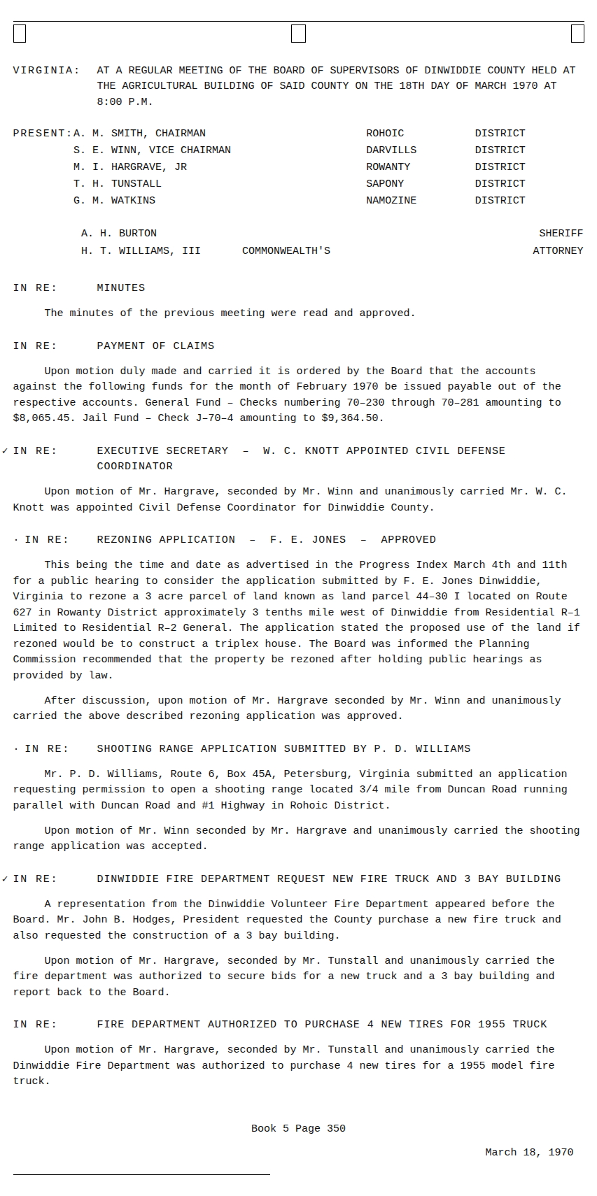VIRGINIA:
AT A REGULAR MEETING OF THE BOARD OF SUPERVISORS OF DINWIDDIE COUNTY HELD AT THE AGRICULTURAL BUILDING OF SAID COUNTY ON THE 18TH DAY OF MARCH 1970 AT 8:00 P.M.
| PRESENT: | A. M. SMITH, CHAIRMAN | ROHOIC | DISTRICT |
| | S. E. WINN, VICE CHAIRMAN | DARVILLS | DISTRICT |
| | M. I. HARGRAVE, JR | ROWANTY | DISTRICT |
| | T. H. TUNSTALL | SAPONY | DISTRICT |
| | G. M. WATKINS | NAMOZINE | DISTRICT |
| A. H. BURTON | | SHERIFF |
| H. T. WILLIAMS, III | COMMONWEALTH'S | ATTORNEY |
IN RE:
MINUTES
The minutes of the previous meeting were read and approved.
IN RE:
PAYMENT OF CLAIMS
Upon motion duly made and carried it is ordered by the Board that the accounts against the following funds for the month of February 1970 be issued payable out of the respective accounts. General Fund – Checks numbering 70–230 through 70–281 amounting to $8,065.45. Jail Fund – Check J–70–4 amounting to $9,364.50.
IN RE:
EXECUTIVE SECRETARY – W. C. KNOTT APPOINTED CIVIL DEFENSE COORDINATOR
Upon motion of Mr. Hargrave, seconded by Mr. Winn and unanimously carried Mr. W. C. Knott was appointed Civil Defense Coordinator for Dinwiddie County.
IN RE:
REZONING APPLICATION – F. E. JONES – APPROVED
This being the time and date as advertised in the Progress Index March 4th and 11th for a public hearing to consider the application submitted by F. E. Jones Dinwiddie, Virginia to rezone a 3 acre parcel of land known as land parcel 44–30 I located on Route 627 in Rowanty District approximately 3 tenths mile west of Dinwiddie from Residential R–1 Limited to Residential R–2 General. The application stated the proposed use of the land if rezoned would be to construct a triplex house. The Board was informed the Planning Commission recommended that the property be rezoned after holding public hearings as provided by law.
After discussion, upon motion of Mr. Hargrave seconded by Mr. Winn and unanimously carried the above described rezoning application was approved.
IN RE:
SHOOTING RANGE APPLICATION SUBMITTED BY P. D. WILLIAMS
Mr. P. D. Williams, Route 6, Box 45A, Petersburg, Virginia submitted an application requesting permission to open a shooting range located 3/4 mile from Duncan Road running parallel with Duncan Road and #1 Highway in Rohoic District.
Upon motion of Mr. Winn seconded by Mr. Hargrave and unanimously carried the shooting range application was accepted.
IN RE:
DINWIDDIE FIRE DEPARTMENT REQUEST NEW FIRE TRUCK AND 3 BAY BUILDING
A representation from the Dinwiddie Volunteer Fire Department appeared before the Board. Mr. John B. Hodges, President requested the County purchase a new fire truck and also requested the construction of a 3 bay building.
Upon motion of Mr. Hargrave, seconded by Mr. Tunstall and unanimously carried the fire department was authorized to secure bids for a new truck and a 3 bay building and report back to the Board.
IN RE:
FIRE DEPARTMENT AUTHORIZED TO PURCHASE 4 NEW TIRES FOR 1955 TRUCK
Upon motion of Mr. Hargrave, seconded by Mr. Tunstall and unanimously carried the Dinwiddie Fire Department was authorized to purchase 4 new tires for a 1955 model fire truck.
Book 5 Page 350
March 18, 1970